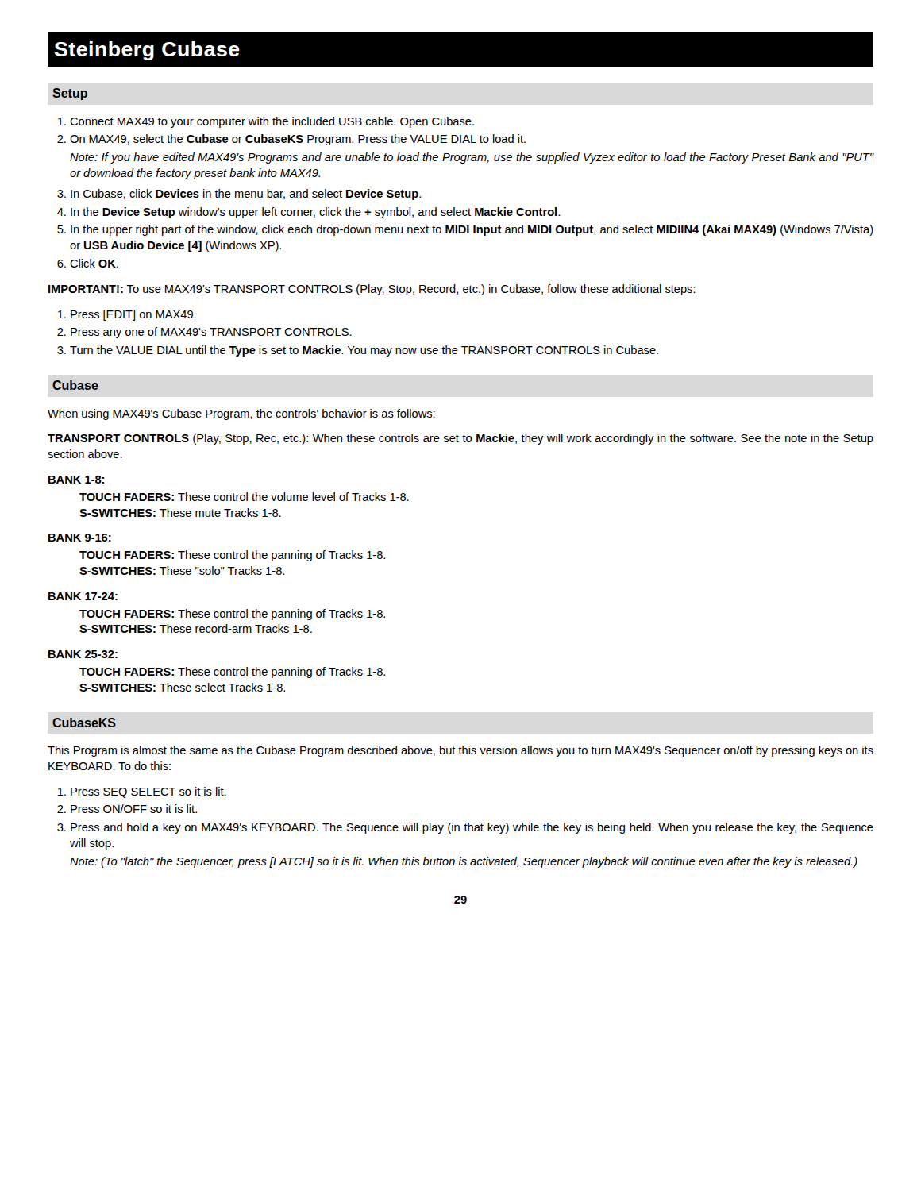Steinberg Cubase
Setup
Connect MAX49 to your computer with the included USB cable. Open Cubase.
On MAX49, select the Cubase or CubaseKS Program. Press the VALUE DIAL to load it.
Note: If you have edited MAX49's Programs and are unable to load the Program, use the supplied Vyzex editor to load the Factory Preset Bank and "PUT" or download the factory preset bank into MAX49.
In Cubase, click Devices in the menu bar, and select Device Setup.
In the Device Setup window's upper left corner, click the + symbol, and select Mackie Control.
In the upper right part of the window, click each drop-down menu next to MIDI Input and MIDI Output, and select MIDIIN4 (Akai MAX49) (Windows 7/Vista) or USB Audio Device [4] (Windows XP).
Click OK.
IMPORTANT!: To use MAX49's TRANSPORT CONTROLS (Play, Stop, Record, etc.) in Cubase, follow these additional steps:
Press [EDIT] on MAX49.
Press any one of MAX49's TRANSPORT CONTROLS.
Turn the VALUE DIAL until the Type is set to Mackie. You may now use the TRANSPORT CONTROLS in Cubase.
Cubase
When using MAX49's Cubase Program, the controls' behavior is as follows:
TRANSPORT CONTROLS (Play, Stop, Rec, etc.): When these controls are set to Mackie, they will work accordingly in the software. See the note in the Setup section above.
BANK 1-8:
TOUCH FADERS: These control the volume level of Tracks 1-8.
S-SWITCHES: These mute Tracks 1-8.
BANK 9-16:
TOUCH FADERS: These control the panning of Tracks 1-8.
S-SWITCHES: These "solo" Tracks 1-8.
BANK 17-24:
TOUCH FADERS: These control the panning of Tracks 1-8.
S-SWITCHES: These record-arm Tracks 1-8.
BANK 25-32:
TOUCH FADERS: These control the panning of Tracks 1-8.
S-SWITCHES: These select Tracks 1-8.
CubaseKS
This Program is almost the same as the Cubase Program described above, but this version allows you to turn MAX49's Sequencer on/off by pressing keys on its KEYBOARD. To do this:
Press SEQ SELECT so it is lit.
Press ON/OFF so it is lit.
Press and hold a key on MAX49's KEYBOARD. The Sequence will play (in that key) while the key is being held. When you release the key, the Sequence will stop.
Note: (To "latch" the Sequencer, press [LATCH] so it is lit. When this button is activated, Sequencer playback will continue even after the key is released.)
29